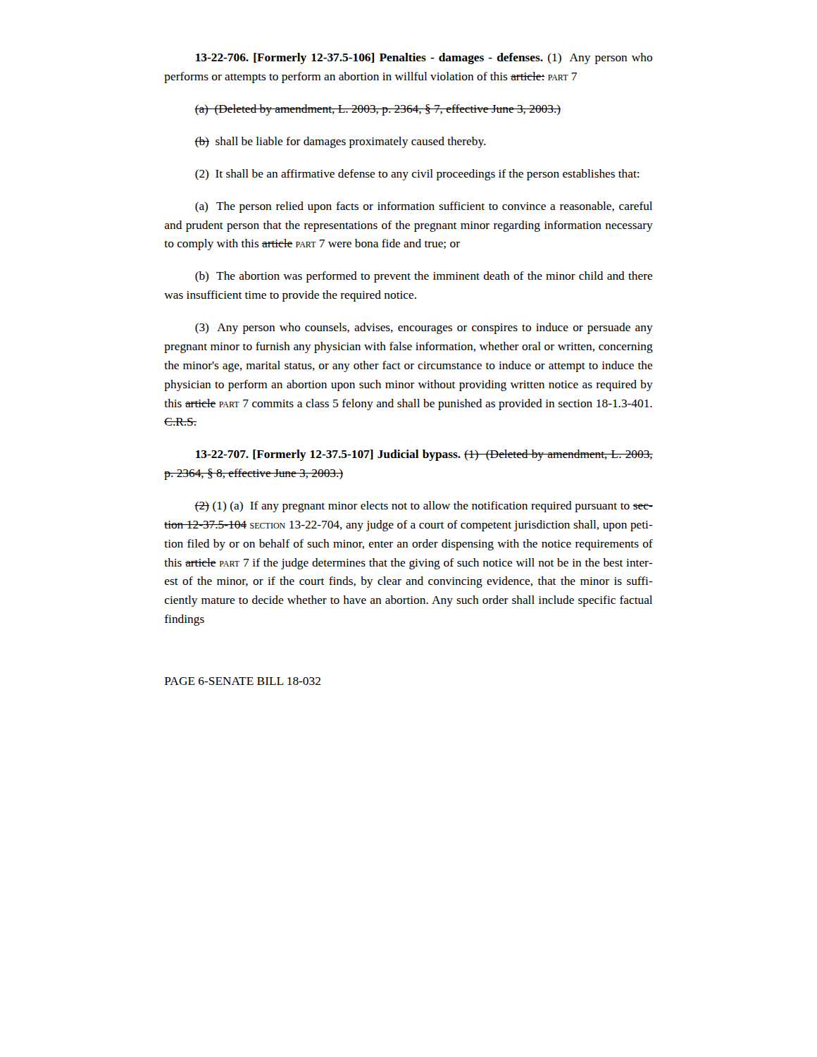13-22-706. [Formerly 12-37.5-106] Penalties - damages - defenses. (1) Any person who performs or attempts to perform an abortion in willful violation of this article: part 7
(a) (Deleted by amendment, L. 2003, p. 2364, § 7, effective June 3, 2003.)
(b) shall be liable for damages proximately caused thereby.
(2) It shall be an affirmative defense to any civil proceedings if the person establishes that:
(a) The person relied upon facts or information sufficient to convince a reasonable, careful and prudent person that the representations of the pregnant minor regarding information necessary to comply with this article part 7 were bona fide and true; or
(b) The abortion was performed to prevent the imminent death of the minor child and there was insufficient time to provide the required notice.
(3) Any person who counsels, advises, encourages or conspires to induce or persuade any pregnant minor to furnish any physician with false information, whether oral or written, concerning the minor's age, marital status, or any other fact or circumstance to induce or attempt to induce the physician to perform an abortion upon such minor without providing written notice as required by this article part 7 commits a class 5 felony and shall be punished as provided in section 18-1.3-401. C.R.S.
13-22-707. [Formerly 12-37.5-107] Judicial bypass. (1) (Deleted by amendment, L. 2003, p. 2364, § 8, effective June 3, 2003.)
(2) (1) (a) If any pregnant minor elects not to allow the notification required pursuant to section 12-37.5-104 section 13-22-704, any judge of a court of competent jurisdiction shall, upon petition filed by or on behalf of such minor, enter an order dispensing with the notice requirements of this article part 7 if the judge determines that the giving of such notice will not be in the best interest of the minor, or if the court finds, by clear and convincing evidence, that the minor is sufficiently mature to decide whether to have an abortion. Any such order shall include specific factual findings
PAGE 6-SENATE BILL 18-032